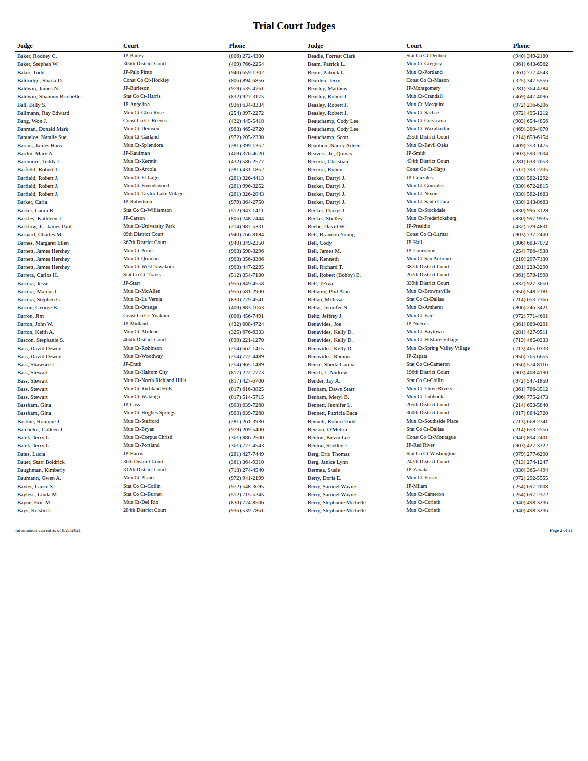Trial Court Judges
| Judge | Court | Phone | | Judge | Court | Phone |
| --- | --- | --- | --- | --- | --- | --- |
| Baker, Rodney C. | JP-Bailey | (806) 272-4300 | | Beadle, Forrest Clark | Stat Co Ct-Denton | (940) 349-2180 |
| Baker, Stephen W. | 306th District Court | (409) 766-2254 | | Beam, Patrick L. | Mun Ct-Gregory | (361) 643-6562 |
| Baker, Todd | JP-Palo Pinto | (940) 659-1202 | | Beam, Patrick L. | Mun Ct-Portland | (361) 777-4543 |
| Baldridge, Sharla D. | Const Co Ct-Hockley | (806) 894-6856 | | Bearden, Jerry | Const Co Ct-Mason | (325) 347-5556 |
| Baldwin, James N. | JP-Burleson | (979) 535-4761 | | Beasley, Matthew | JP-Montgomery | (281) 364-4284 |
| Baldwin, Shannon Brichelle | Stat Co Ct-Harris | (832) 927-3175 | | Beasley, Robert J. | Mun Ct-Crandall | (469) 447-4096 |
| Ball, Billy S. | JP-Angelina | (936) 634-8334 | | Beasley, Robert J. | Mun Ct-Mesquite | (972) 216-6206 |
| Ballmann, Ray Edward | Mun Ct-Glen Rose | (254) 897-2272 | | Beasley, Robert J. | Mun Ct-Sachse | (972) 495-1212 |
| Bang, Won J. | Const Co Ct-Reeves | (432) 445-5418 | | Beauchamp, Cody Lee | Mun Ct-Corsicana | (903) 654-4856 |
| Banman, Donald Mark | Mun Ct-Denison | (903) 465-2720 | | Beauchamp, Cody Lee | Mun Ct-Waxahachie | (469) 309-4070 |
| Banuelos, Natalie Sue | Mun Ct-Garland | (972) 205-2330 | | Beauchamp, Scott | 255th District Court | (214) 653-6154 |
| Barcus, James Hans | Mun Ct-Splendora | (281) 399-1352 | | Beaulieu, Nancy Aileen | Mun Ct-Bevil Oaks | (409) 753-1475 |
| Bardin, Mary A. | JP-Kaufman | (469) 376-4620 | | Beavers, Jr., Quincy | JP-Smith | (903) 590-2604 |
| Baremore, Teddy L. | Mun Ct-Kermit | (432) 586-2577 | | Becerra, Christian | 434th District Court | (281) 633-7653 |
| Barfield, Robert J. | Mun Ct-Arcola | (281) 431-1852 | | Becerra, Ruben | Const Co Ct-Hays | (512) 393-2205 |
| Barfield, Robert J. | Mun Ct-El Lago | (281) 326-4413 | | Becker, Darryl J. | JP-Gonzales | (830) 582-1292 |
| Barfield, Robert J. | Mun Ct-Friendswood | (281) 996-3252 | | Becker, Darryl J. | Mun Ct-Gonzales | (830) 672-2815 |
| Barfield, Robert J. | Mun Ct-Taylor Lake Village | (281) 326-2843 | | Becker, Darryl J. | Mun Ct-Nixon | (830) 582-1683 |
| Barker, Carla | JP-Robertson | (979) 364-2750 | | Becker, Darryl J. | Mun Ct-Santa Clara | (830) 243-8683 |
| Barker, Laura B. | Stat Co Ct-Williamson | (512) 943-1411 | | Becker, Darryl J. | Mun Ct-Stockdale | (830) 996-3128 |
| Barkley, Kathleen J. | JP-Carson | (806) 248-7444 | | Becker, Shelley | Mun Ct-Fredericksburg | (830) 997-9935 |
| Barklow, Jr., James Paul | Mun Ct-University Park | (214) 987-5331 | | Beebe, David W. | JP-Presidio | (432) 729-4831 |
| Barnard, Charles M. | 89th District Court | (940) 766-8184 | | Bell, Brandon Young | Const Co Ct-Lamar | (903) 737-2400 |
| Barnes, Margaret Ellen | 367th District Court | (940) 349-2350 | | Bell, Cody | JP-Hall | (806) 683-7072 |
| Barnett, James Hershey | Mun Ct-Point | (903) 598-3296 | | Bell, James M. | JP-Limestone | (254) 786-4938 |
| Barnett, James Hershey | Mun Ct-Quinlan | (903) 356-3306 | | Bell, Kenneth | Mun Ct-San Antonio | (210) 207-7130 |
| Barnett, James Hershey | Mun Ct-West Tawakoni | (903) 447-2285 | | Bell, Richard T. | 387th District Court | (281) 238-3290 |
| Barrera, Carlos H. | Stat Co Ct-Travis | (512) 854-7180 | | Bell, Robert (Bobby) E. | 267th District Court | (361) 578-1998 |
| Barrera, Jesse | JP-Starr | (956) 849-4558 | | Bell, Te'iva | 339th District Court | (832) 927-3650 |
| Barrera, Marcus C. | Mun Ct-McAllen | (956) 681-2900 | | Bellamy, Phil Alan | Mun Ct-Brownsville | (956) 548-7181 |
| Barrera, Stephen C. | Mun Ct-La Vernia | (830) 779-4541 | | Bellan, Melissa | Stat Co Ct-Dallas | (214) 653-7366 |
| Barron, George B. | Mun Ct-Orange | (409) 883-1063 | | Bellar, Jennifer N. | Mun Ct-Amherst | (806) 246-3421 |
| Barron, Jim | Const Co Ct-Yoakum | (806) 456-7491 | | Beltz, Jeffrey J. | Mun Ct-Fate | (972) 771-4601 |
| Barton, John W. | JP-Midland | (432) 688-4724 | | Benavides, Joe | JP-Nueces | (361) 888-0201 |
| Barton, Keith A. | Mun Ct-Abilene | (325) 676-6333 | | Benavides, Kelly D. | Mun Ct-Baytown | (281) 427-9511 |
| Bascon, Stephanie S. | 466th District Court | (830) 221-1270 | | Benavides, Kelly D. | Mun Ct-Hilshire Village | (713) 465-0333 |
| Bass, David Dewey | Mun Ct-Robinson | (254) 662-1415 | | Benavides, Kelly D. | Mun Ct-Spring Valley Village | (713) 465-0333 |
| Bass, David Dewey | Mun Ct-Woodway | (254) 772-4489 | | Benavides, Ramon | JP-Zapata | (956) 765-6655 |
| Bass, Shawnee L. | JP-Erath | (254) 965-1489 | | Bence, Sheila Garcia | Stat Co Ct-Cameron | (956) 574-8116 |
| Bass, Stewart | Mun Ct-Haltom City | (817) 222-7773 | | Bench, J. Andrew | 196th District Court | (903) 408-4190 |
| Bass, Stewart | Mun Ct-North Richland Hills | (817) 427-6700 | | Bender, Jay A. | Stat Co Ct-Collin | (972) 547-1850 |
| Bass, Stewart | Mun Ct-Richland Hills | (817) 616-3825 | | Benham, Dawn Starr | Mun Ct-Three Rivers | (361) 786-3512 |
| Bass, Stewart | Mun Ct-Watauga | (817) 514-5715 | | Benham, Meryl B. | Mun Ct-Lubbock | (806) 775-2473 |
| Bassham, Gina | JP-Cass | (903) 639-7268 | | Bennett, Jennifer L. | 265th District Court | (214) 653-5840 |
| Bassham, Gina | Mun Ct-Hughes Springs | (903) 639-7268 | | Bennett, Patricia Baca | 360th District Court | (817) 884-2720 |
| Bastine, Ronique J. | Mun Ct-Stafford | (281) 261-3930 | | Bennett, Robert Todd | Mun Ct-Southside Place | (713) 668-2341 |
| Batchelor, Colleen J. | Mun Ct-Bryan | (979) 209-5400 | | Benson, D'Metria | Stat Co Ct-Dallas | (214) 653-7556 |
| Batek, Jerry L. | Mun Ct-Corpus Christi | (361) 886-2500 | | Benton, Kevin Lee | Const Co Ct-Montague | (940) 894-2401 |
| Batek, Jerry L. | Mun Ct-Portland | (361) 777-4543 | | Benton, Shelley J. | JP-Red River | (903) 427-3322 |
| Bates, Lucia | JP-Harris | (281) 427-7449 | | Berg, Eric Thomas | Stat Co Ct-Washington | (979) 277-6200 |
| Bauer, Starr Boldrick | 36th District Court | (361) 364-9310 | | Berg, Janice Lynn | 247th District Court | (713) 274-1247 |
| Baughman, Kimberly | 312th District Court | (713) 274-4540 | | Bermea, Susie | JP-Zavala | (830) 365-4494 |
| Baumann, Gwen A. | Mun Ct-Plano | (972) 941-2199 | | Berry, Doris E. | Mun Ct-Frisco | (972) 292-5555 |
| Baxter, Lance S. | Stat Co Ct-Collin | (972) 548-3695 | | Berry, Samuel Wayne | JP-Milam | (254) 697-7008 |
| Bayless, Linda M. | Stat Co Ct-Burnet | (512) 715-5245 | | Berry, Samuel Wayne | Mun Ct-Cameron | (254) 697-2372 |
| Bayne, Eric M. | Mun Ct-Del Rio | (830) 774-8506 | | Berry, Stephanie Michelle | Mun Ct-Corinth | (940) 498-3236 |
| Bays, Kristin L. | 284th District Court | (936) 539-7861 | | Berry, Stephanie Michelle | Mun Ct-Corinth | (940) 498-3236 |
Information current as of 8/21/2021 Page 2 of 31